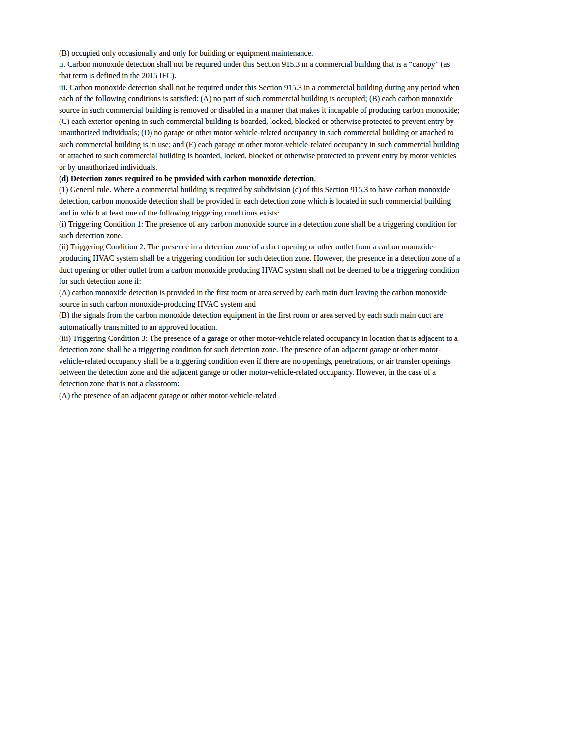(B) occupied only occasionally and only for building or equipment maintenance.
ii. Carbon monoxide detection shall not be required under this Section 915.3 in a commercial building that is a “canopy” (as that term is defined in the 2015 IFC).
iii. Carbon monoxide detection shall not be required under this Section 915.3 in a commercial building during any period when each of the following conditions is satisfied: (A) no part of such commercial building is occupied; (B) each carbon monoxide source in such commercial building is removed or disabled in a manner that makes it incapable of producing carbon monoxide; (C) each exterior opening in such commercial building is boarded, locked, blocked or otherwise protected to prevent entry by unauthorized individuals; (D) no garage or other motor-vehicle-related occupancy in such commercial building or attached to such commercial building is in use; and (E) each garage or other motor-vehicle-related occupancy in such commercial building or attached to such commercial building is boarded, locked, blocked or otherwise protected to prevent entry by motor vehicles or by unauthorized individuals.
(d) Detection zones required to be provided with carbon monoxide detection.
(1) General rule. Where a commercial building is required by subdivision (c) of this Section 915.3 to have carbon monoxide detection, carbon monoxide detection shall be provided in each detection zone which is located in such commercial building and in which at least one of the following triggering conditions exists:
(i) Triggering Condition 1: The presence of any carbon monoxide source in a detection zone shall be a triggering condition for such detection zone.
(ii) Triggering Condition 2: The presence in a detection zone of a duct opening or other outlet from a carbon monoxide-producing HVAC system shall be a triggering condition for such detection zone. However, the presence in a detection zone of a duct opening or other outlet from a carbon monoxide producing HVAC system shall not be deemed to be a triggering condition for such detection zone if:
(A) carbon monoxide detection is provided in the first room or area served by each main duct leaving the carbon monoxide source in such carbon monoxide-producing HVAC system and
(B) the signals from the carbon monoxide detection equipment in the first room or area served by each such main duct are automatically transmitted to an approved location.
(iii) Triggering Condition 3: The presence of a garage or other motor-vehicle related occupancy in location that is adjacent to a detection zone shall be a triggering condition for such detection zone. The presence of an adjacent garage or other motor-vehicle-related occupancy shall be a triggering condition even if there are no openings, penetrations, or air transfer openings between the detection zone and the adjacent garage or other motor-vehicle-related occupancy. However, in the case of a detection zone that is not a classroom:
(A) the presence of an adjacent garage or other motor-vehicle-related